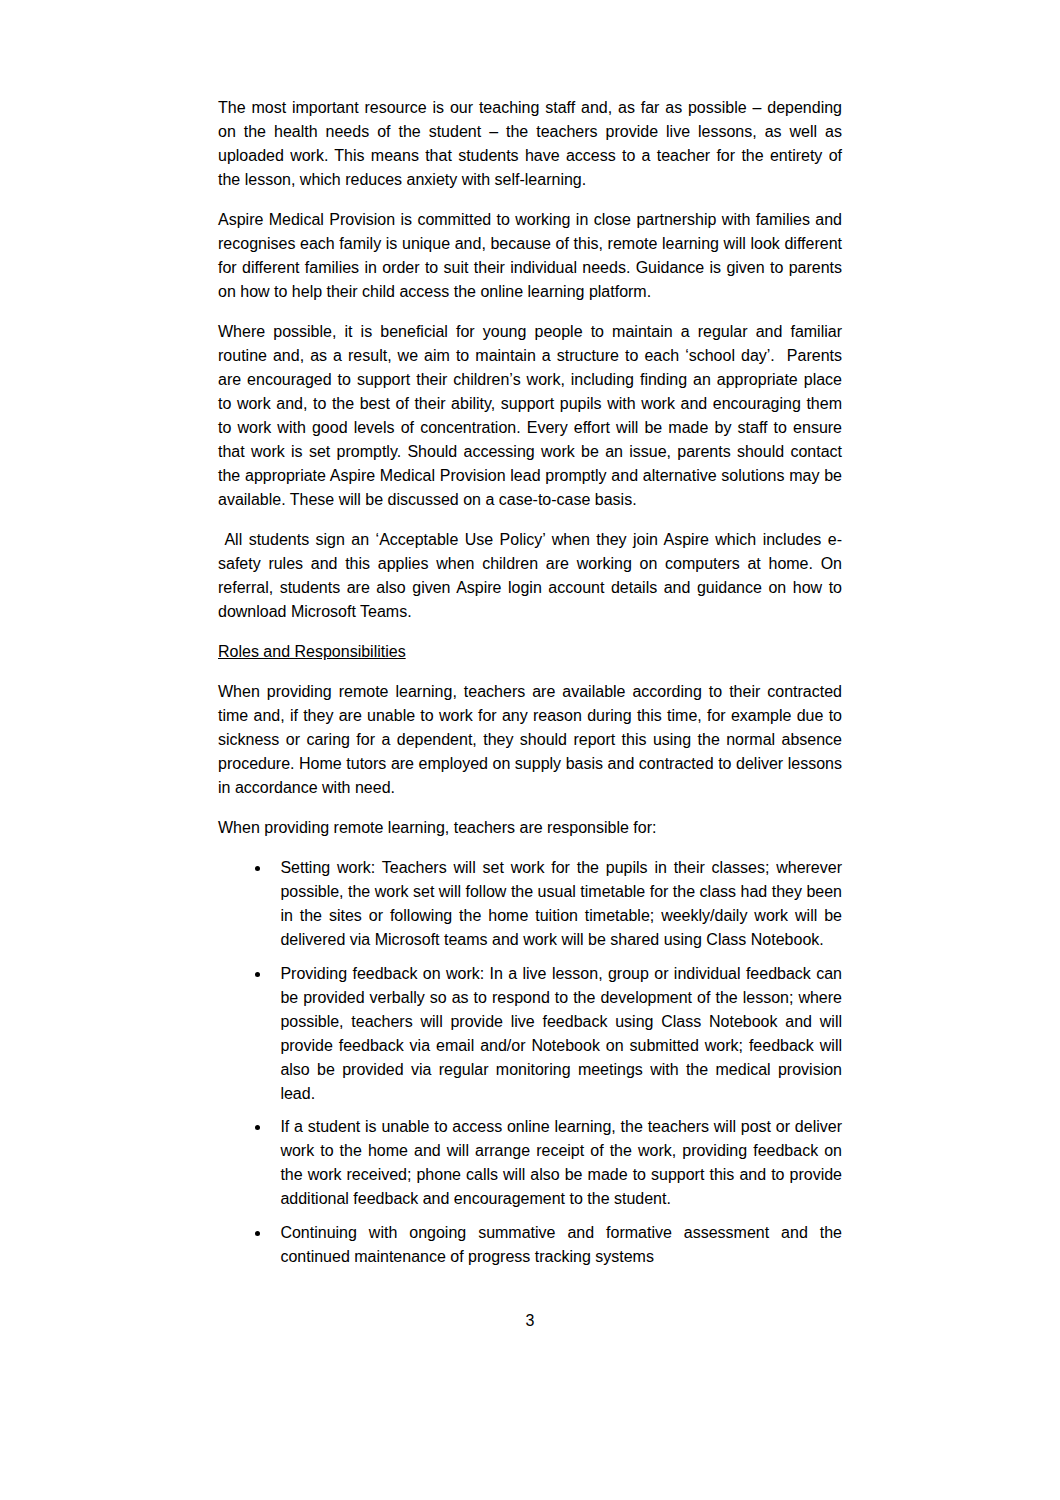The most important resource is our teaching staff and, as far as possible – depending on the health needs of the student – the teachers provide live lessons, as well as uploaded work. This means that students have access to a teacher for the entirety of the lesson, which reduces anxiety with self-learning.
Aspire Medical Provision is committed to working in close partnership with families and recognises each family is unique and, because of this, remote learning will look different for different families in order to suit their individual needs. Guidance is given to parents on how to help their child access the online learning platform.
Where possible, it is beneficial for young people to maintain a regular and familiar routine and, as a result, we aim to maintain a structure to each ‘school day’. Parents are encouraged to support their children’s work, including finding an appropriate place to work and, to the best of their ability, support pupils with work and encouraging them to work with good levels of concentration. Every effort will be made by staff to ensure that work is set promptly. Should accessing work be an issue, parents should contact the appropriate Aspire Medical Provision lead promptly and alternative solutions may be available. These will be discussed on a case-to-case basis.
All students sign an ‘Acceptable Use Policy’ when they join Aspire which includes e-safety rules and this applies when children are working on computers at home. On referral, students are also given Aspire login account details and guidance on how to download Microsoft Teams.
Roles and Responsibilities
When providing remote learning, teachers are available according to their contracted time and, if they are unable to work for any reason during this time, for example due to sickness or caring for a dependent, they should report this using the normal absence procedure. Home tutors are employed on supply basis and contracted to deliver lessons in accordance with need.
When providing remote learning, teachers are responsible for:
Setting work: Teachers will set work for the pupils in their classes; wherever possible, the work set will follow the usual timetable for the class had they been in the sites or following the home tuition timetable; weekly/daily work will be delivered via Microsoft teams and work will be shared using Class Notebook.
Providing feedback on work: In a live lesson, group or individual feedback can be provided verbally so as to respond to the development of the lesson; where possible, teachers will provide live feedback using Class Notebook and will provide feedback via email and/or Notebook on submitted work; feedback will also be provided via regular monitoring meetings with the medical provision lead.
If a student is unable to access online learning, the teachers will post or deliver work to the home and will arrange receipt of the work, providing feedback on the work received; phone calls will also be made to support this and to provide additional feedback and encouragement to the student.
Continuing with ongoing summative and formative assessment and the continued maintenance of progress tracking systems
3